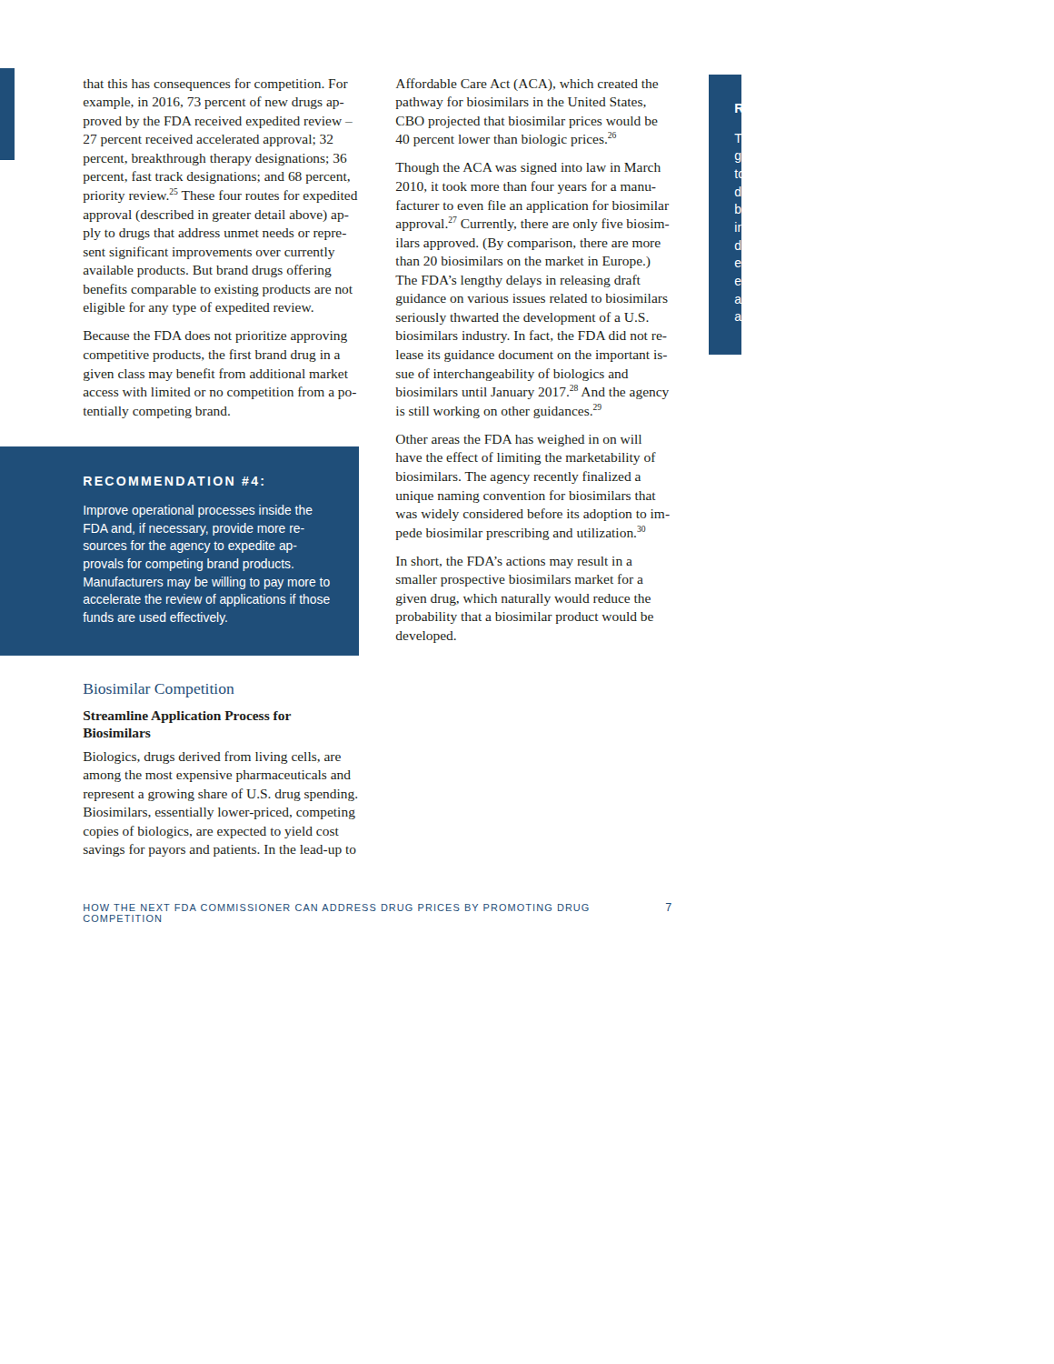that this has consequences for competition. For example, in 2016, 73 percent of new drugs approved by the FDA received expedited review – 27 percent received accelerated approval; 32 percent, breakthrough therapy designations; 36 percent, fast track designations; and 68 percent, priority review.25 These four routes for expedited approval (described in greater detail above) apply to drugs that address unmet needs or represent significant improvements over currently available products. But brand drugs offering benefits comparable to existing products are not eligible for any type of expedited review.
Because the FDA does not prioritize approving competitive products, the first brand drug in a given class may benefit from additional market access with limited or no competition from a potentially competing brand.
Recommendation #4:
Improve operational processes inside the FDA and, if necessary, provide more resources for the agency to expedite approvals for competing brand products. Manufacturers may be willing to pay more to accelerate the review of applications if those funds are used effectively.
Biosimilar Competition
Streamline Application Process for Biosimilars
Biologics, drugs derived from living cells, are among the most expensive pharmaceuticals and represent a growing share of U.S. drug spending. Biosimilars, essentially lower-priced, competing copies of biologics, are expected to yield cost savings for payors and patients. In the lead-up to Affordable Care Act (ACA), which created the pathway for biosimilars in the United States, CBO projected that biosimilar prices would be 40 percent lower than biologic prices.26
Though the ACA was signed into law in March 2010, it took more than four years for a manufacturer to even file an application for biosimilar approval.27 Currently, there are only five biosimilars approved. (By comparison, there are more than 20 biosimilars on the market in Europe.) The FDA’s lengthy delays in releasing draft guidance on various issues related to biosimilars seriously thwarted the development of a U.S. biosimilars industry. In fact, the FDA did not release its guidance document on the important issue of interchangeability of biologics and biosimilars until January 2017.28 And the agency is still working on other guidances.29
Other areas the FDA has weighed in on will have the effect of limiting the marketability of biosimilars. The agency recently finalized a unique naming convention for biosimilars that was widely considered before its adoption to impede biosimilar prescribing and utilization.30
In short, the FDA’s actions may result in a smaller prospective biosimilars market for a given drug, which naturally would reduce the probability that a biosimilar product would be developed.
Recommendation #5:
The FDA should carefully review biosimilar guidance and regulations and look for ways to facilitate the application process and reduce review times. The agency should also build on its recent positive start on biosimilar interchangeability guidance by providing additional clarity and predictability to stakeholders. Key to successfully nurturing this emerging market is cooperative engagement and clear communications with biosimilar applicants and other stakeholders.
How the Next FDA Commissioner Can Address Drug Prices by Promoting Drug Competition 7